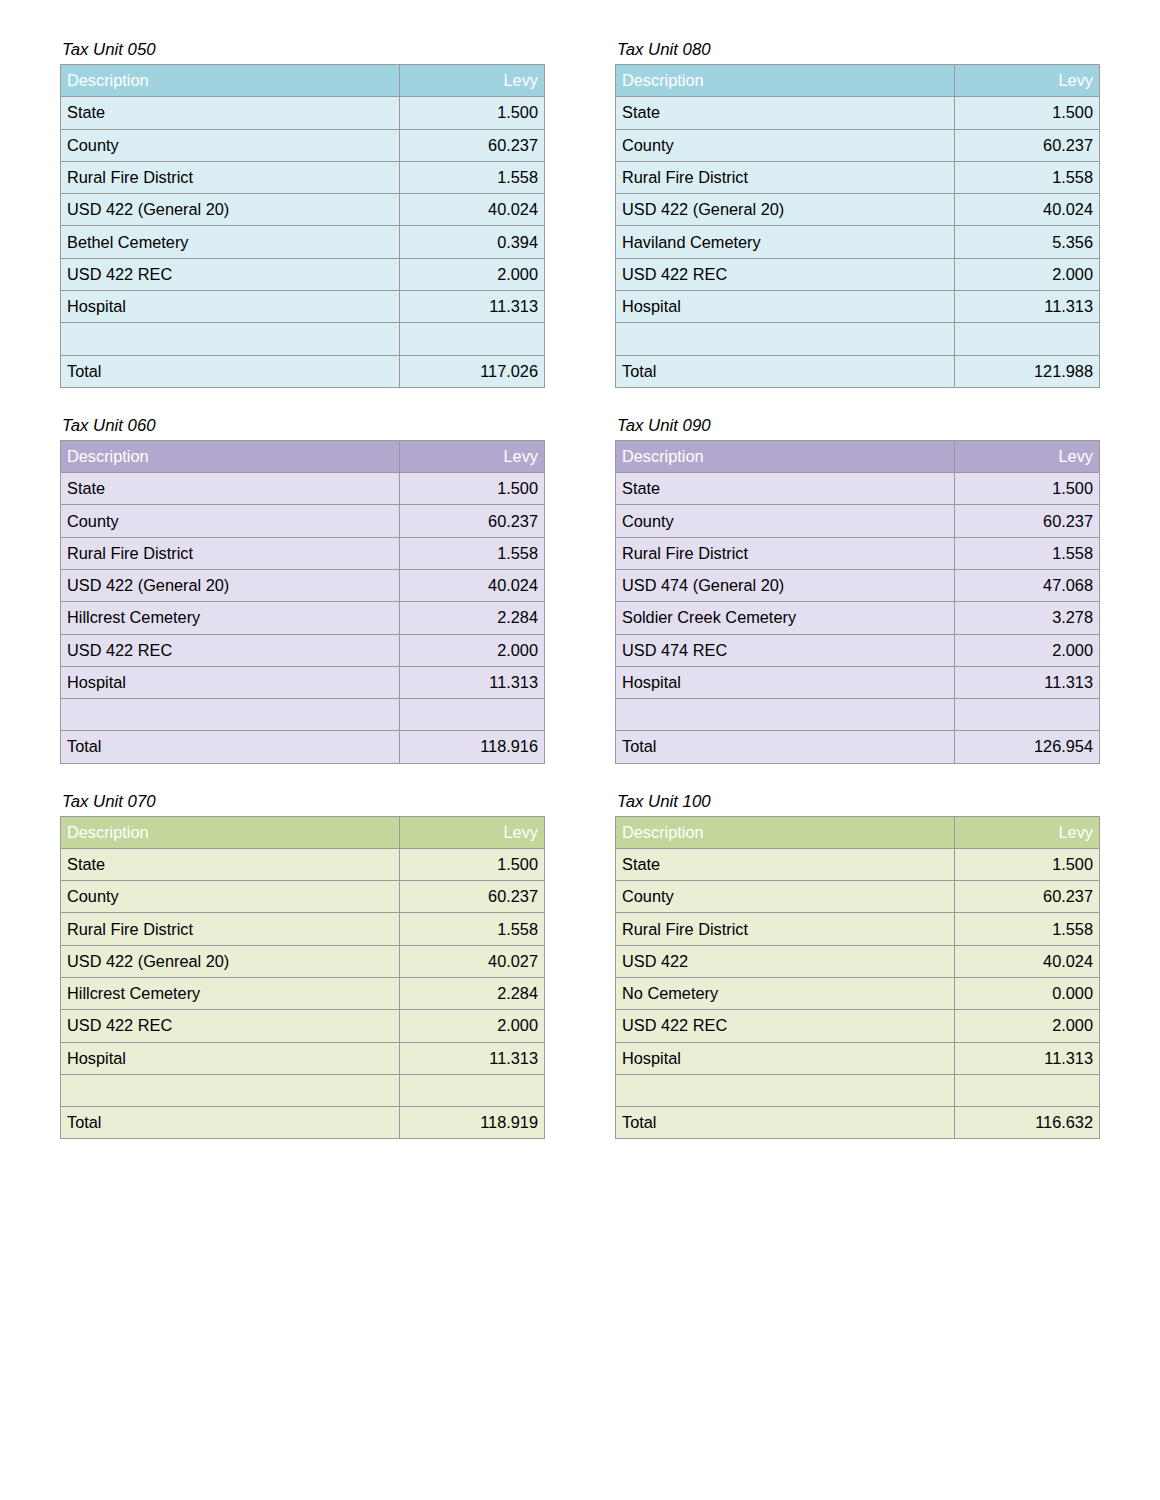Tax Unit 050
| Description | Levy |
| --- | --- |
| State | 1.500 |
| County | 60.237 |
| Rural Fire District | 1.558 |
| USD 422 (General 20) | 40.024 |
| Bethel Cemetery | 0.394 |
| USD 422 REC | 2.000 |
| Hospital | 11.313 |
| Total | 117.026 |
Tax Unit 080
| Description | Levy |
| --- | --- |
| State | 1.500 |
| County | 60.237 |
| Rural Fire District | 1.558 |
| USD 422 (General 20) | 40.024 |
| Haviland Cemetery | 5.356 |
| USD 422 REC | 2.000 |
| Hospital | 11.313 |
| Total | 121.988 |
Tax Unit 060
| Description | Levy |
| --- | --- |
| State | 1.500 |
| County | 60.237 |
| Rural Fire District | 1.558 |
| USD 422 (General 20) | 40.024 |
| Hillcrest Cemetery | 2.284 |
| USD 422 REC | 2.000 |
| Hospital | 11.313 |
| Total | 118.916 |
Tax Unit 090
| Description | Levy |
| --- | --- |
| State | 1.500 |
| County | 60.237 |
| Rural Fire District | 1.558 |
| USD 474 (General 20) | 47.068 |
| Soldier Creek Cemetery | 3.278 |
| USD 474 REC | 2.000 |
| Hospital | 11.313 |
| Total | 126.954 |
Tax Unit 070
| Description | Levy |
| --- | --- |
| State | 1.500 |
| County | 60.237 |
| Rural Fire District | 1.558 |
| USD 422 (Genreal 20) | 40.027 |
| Hillcrest Cemetery | 2.284 |
| USD 422 REC | 2.000 |
| Hospital | 11.313 |
| Total | 118.919 |
Tax Unit 100
| Description | Levy |
| --- | --- |
| State | 1.500 |
| County | 60.237 |
| Rural Fire District | 1.558 |
| USD 422 | 40.024 |
| No Cemetery | 0.000 |
| USD 422 REC | 2.000 |
| Hospital | 11.313 |
| Total | 116.632 |